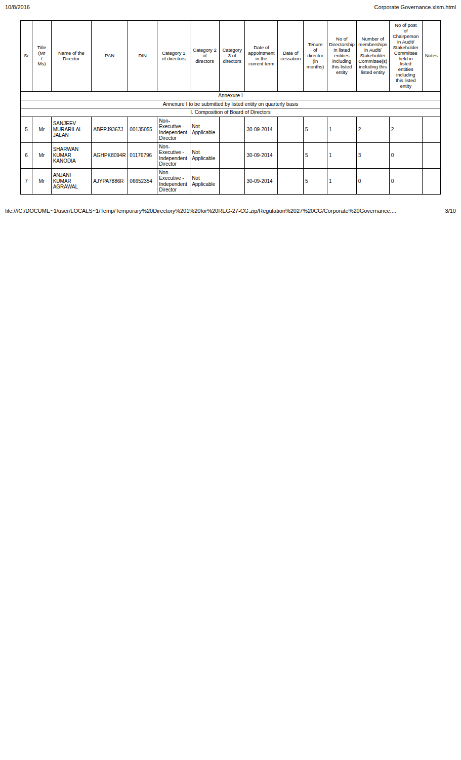10/8/2016
Corporate Governance.xlsm.html
| Annexure I |
| Annexure I to be submitted by listed entity on quarterly basis |
| I. Composition of Board of Directors |
| Sr | Title (Mr / Ms) | Name of the Director | PAN | DIN | Category 1 of directors | Category 2 of directors | Category 3 of directors | Date of appointment in the current term | Date of cessation | Tenure of director (in months) | No of Directorship in listed entities including this listed entity | Number of memberships in Audit/ Stakeholder Committee(s) including this listed entity | No of post of Chairperson in Audit/ Stakeholder Committee held in listed entities including this listed entity | Notes |
| 5 | Mr | SANJEEV MURARILAL JALAN | ABEPJ9367J | 00135055 | Non- Executive - Independent Director | Not Applicable | | 30-09-2014 | | 5 | 1 | 2 | 2 | |
| 6 | Mr | SHARWAN KUMAR KANODIA | AGHPK8094R | 01176796 | Non- Executive - Independent Director | Not Applicable | | 30-09-2014 | | 5 | 1 | 3 | 0 | |
| 7 | Mr | ANJANI KUMAR AGRAWAL | AJYPA7886R | 06652354 | Non- Executive - Independent Director | Not Applicable | | 30-09-2014 | | 5 | 1 | 0 | 0 | |
file:///C:/DOCUME~1/user/LOCALS~1/Temp/Temporary%20Directory%201%20for%20REG-27-CG.zip/Regulation%2027%20CG/Corporate%20Governance....
3/10